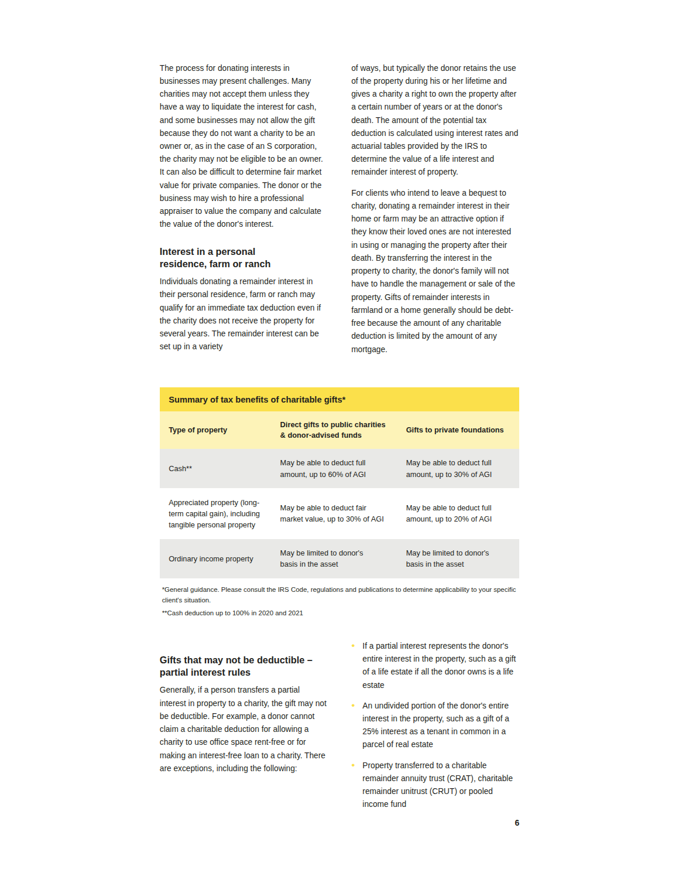The process for donating interests in businesses may present challenges. Many charities may not accept them unless they have a way to liquidate the interest for cash, and some businesses may not allow the gift because they do not want a charity to be an owner or, as in the case of an S corporation, the charity may not be eligible to be an owner. It can also be difficult to determine fair market value for private companies. The donor or the business may wish to hire a professional appraiser to value the company and calculate the value of the donor's interest.
Interest in a personal
residence, farm or ranch
Individuals donating a remainder interest in their personal residence, farm or ranch may qualify for an immediate tax deduction even if the charity does not receive the property for several years. The remainder interest can be set up in a variety
of ways, but typically the donor retains the use of the property during his or her lifetime and gives a charity a right to own the property after a certain number of years or at the donor's death. The amount of the potential tax deduction is calculated using interest rates and actuarial tables provided by the IRS to determine the value of a life interest and remainder interest of property.
For clients who intend to leave a bequest to charity, donating a remainder interest in their home or farm may be an attractive option if they know their loved ones are not interested in using or managing the property after their death. By transferring the interest in the property to charity, the donor's family will not have to handle the management or sale of the property. Gifts of remainder interests in farmland or a home generally should be debt-free because the amount of any charitable deduction is limited by the amount of any mortgage.
Summary of tax benefits of charitable gifts*
| Type of property | Direct gifts to public charities & donor-advised funds | Gifts to private foundations |
| --- | --- | --- |
| Cash** | May be able to deduct full amount, up to 60% of AGI | May be able to deduct full amount, up to 30% of AGI |
| Appreciated property (long-term capital gain), including tangible personal property | May be able to deduct fair market value, up to 30% of AGI | May be able to deduct full amount, up to 20% of AGI |
| Ordinary income property | May be limited to donor's basis in the asset | May be limited to donor's basis in the asset |
*General guidance. Please consult the IRS Code, regulations and publications to determine applicability to your specific client's situation.
**Cash deduction up to 100% in 2020 and 2021
Gifts that may not be deductible –
partial interest rules
Generally, if a person transfers a partial interest in property to a charity, the gift may not be deductible. For example, a donor cannot claim a charitable deduction for allowing a charity to use office space rent-free or for making an interest-free loan to a charity. There are exceptions, including the following:
If a partial interest represents the donor's entire interest in the property, such as a gift of a life estate if all the donor owns is a life estate
An undivided portion of the donor's entire interest in the property, such as a gift of a 25% interest as a tenant in common in a parcel of real estate
Property transferred to a charitable remainder annuity trust (CRAT), charitable remainder unitrust (CRUT) or pooled income fund
6